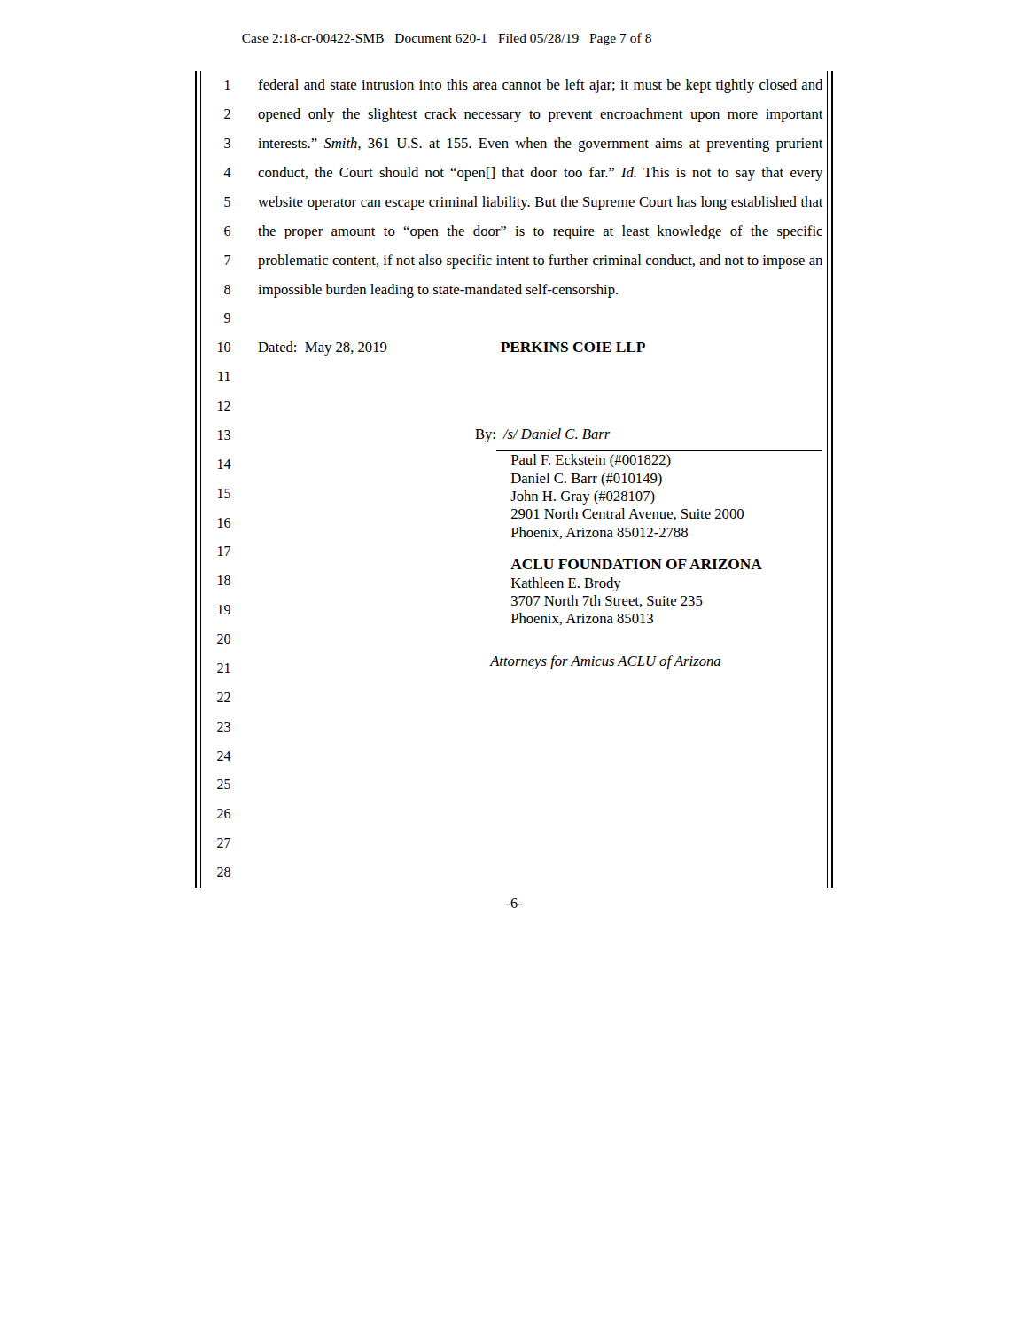Case 2:18-cr-00422-SMB Document 620-1 Filed 05/28/19 Page 7 of 8
1
2
3
4
5
6
7
8
9
10
11
12
13
14
15
16
17
18
19
20
21
22
23
24
25
26
27
28
federal and state intrusion into this area cannot be left ajar; it must be kept tightly closed and opened only the slightest crack necessary to prevent encroachment upon more important interests.” Smith, 361 U.S. at 155. Even when the government aims at preventing prurient conduct, the Court should not “open[] that door too far.” Id. This is not to say that every website operator can escape criminal liability. But the Supreme Court has long established that the proper amount to “open the door” is to require at least knowledge of the specific problematic content, if not also specific intent to further criminal conduct, and not to impose an impossible burden leading to state-mandated self-censorship.
Dated: May 28, 2019
PERKINS COIE LLP
By: /s/ Daniel C. Barr
Paul F. Eckstein (#001822)
Daniel C. Barr (#010149)
John H. Gray (#028107)
2901 North Central Avenue, Suite 2000
Phoenix, Arizona 85012-2788
ACLU FOUNDATION OF ARIZONA
Kathleen E. Brody
3707 North 7th Street, Suite 235
Phoenix, Arizona 85013
Attorneys for Amicus ACLU of Arizona
-6-